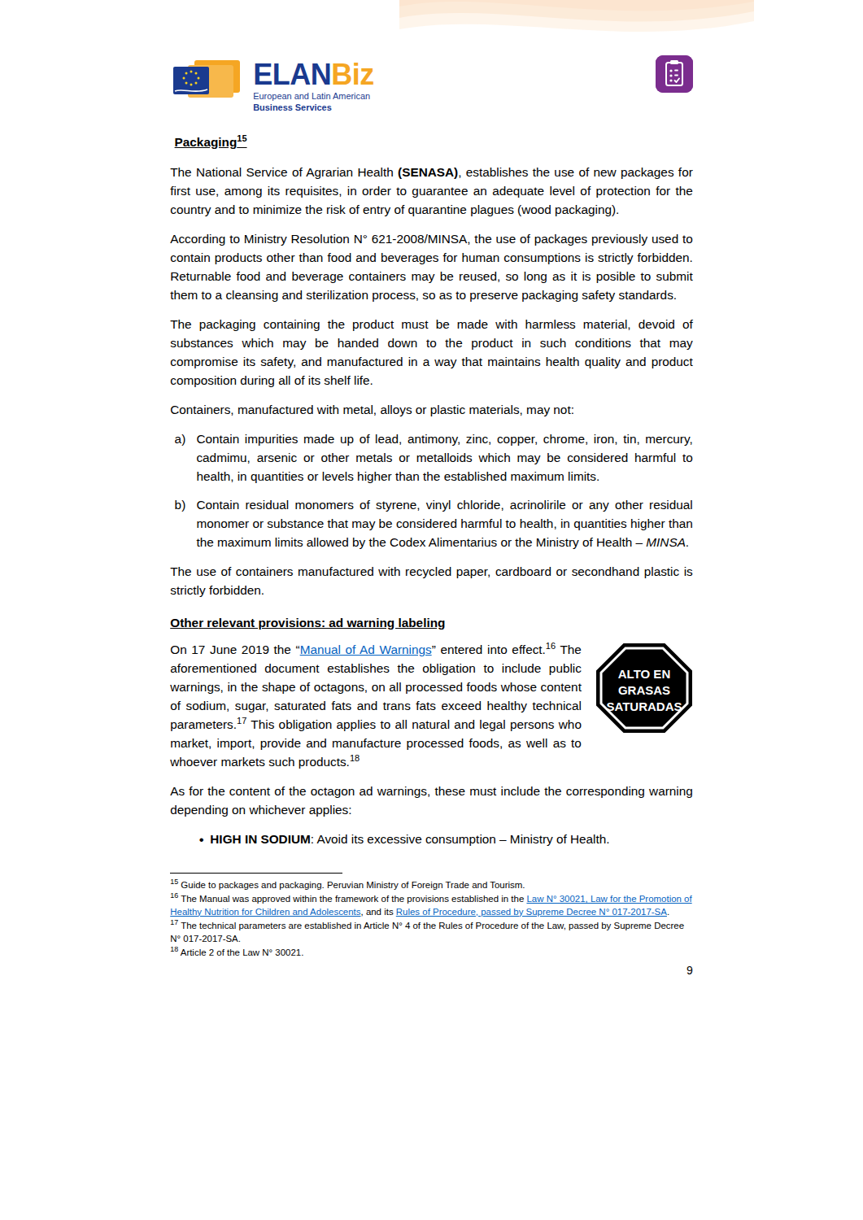ELAN Biz
European and Latin American
Business Services
Packaging15
The National Service of Agrarian Health (SENASA), establishes the use of new packages for first use, among its requisites, in order to guarantee an adequate level of protection for the country and to minimize the risk of entry of quarantine plagues (wood packaging).
According to Ministry Resolution N° 621-2008/MINSA, the use of packages previously used to contain products other than food and beverages for human consumptions is strictly forbidden. Returnable food and beverage containers may be reused, so long as it is posible to submit them to a cleansing and sterilization process, so as to preserve packaging safety standards.
The packaging containing the product must be made with harmless material, devoid of substances which may be handed down to the product in such conditions that may compromise its safety, and manufactured in a way that maintains health quality and product composition during all of its shelf life.
Containers, manufactured with metal, alloys or plastic materials, may not:
Contain impurities made up of lead, antimony, zinc, copper, chrome, iron, tin, mercury, cadmimu, arsenic or other metals or metalloids which may be considered harmful to health, in quantities or levels higher than the established maximum limits.
Contain residual monomers of styrene, vinyl chloride, acrinolirile or any other residual monomer or substance that may be considered harmful to health, in quantities higher than the maximum limits allowed by the Codex Alimentarius or the Ministry of Health – MINSA.
The use of containers manufactured with recycled paper, cardboard or secondhand plastic is strictly forbidden.
Other relevant provisions: ad warning labeling
ALTO EN GRASAS SATURADAS
On 17 June 2019 the “Manual of Ad Warnings” entered into effect.16 The aforementioned document establishes the obligation to include public warnings, in the shape of octagons, on all processed foods whose content of sodium, sugar, saturated fats and trans fats exceed healthy technical parameters.17 This obligation applies to all natural and legal persons who market, import, provide and manufacture processed foods, as well as to whoever markets such products.18
As for the content of the octagon ad warnings, these must include the corresponding warning depending on whichever applies:
HIGH IN SODIUM: Avoid its excessive consumption – Ministry of Health.
15 Guide to packages and packaging. Peruvian Ministry of Foreign Trade and Tourism.
16 The Manual was approved within the framework of the provisions established in the Law N° 30021, Law for the Promotion of Healthy Nutrition for Children and Adolescents, and its Rules of Procedure, passed by Supreme Decree N° 017-2017-SA.
17 The technical parameters are established in Article N° 4 of the Rules of Procedure of the Law, passed by Supreme Decree N° 017-2017-SA.
18 Article 2 of the Law N° 30021.
9